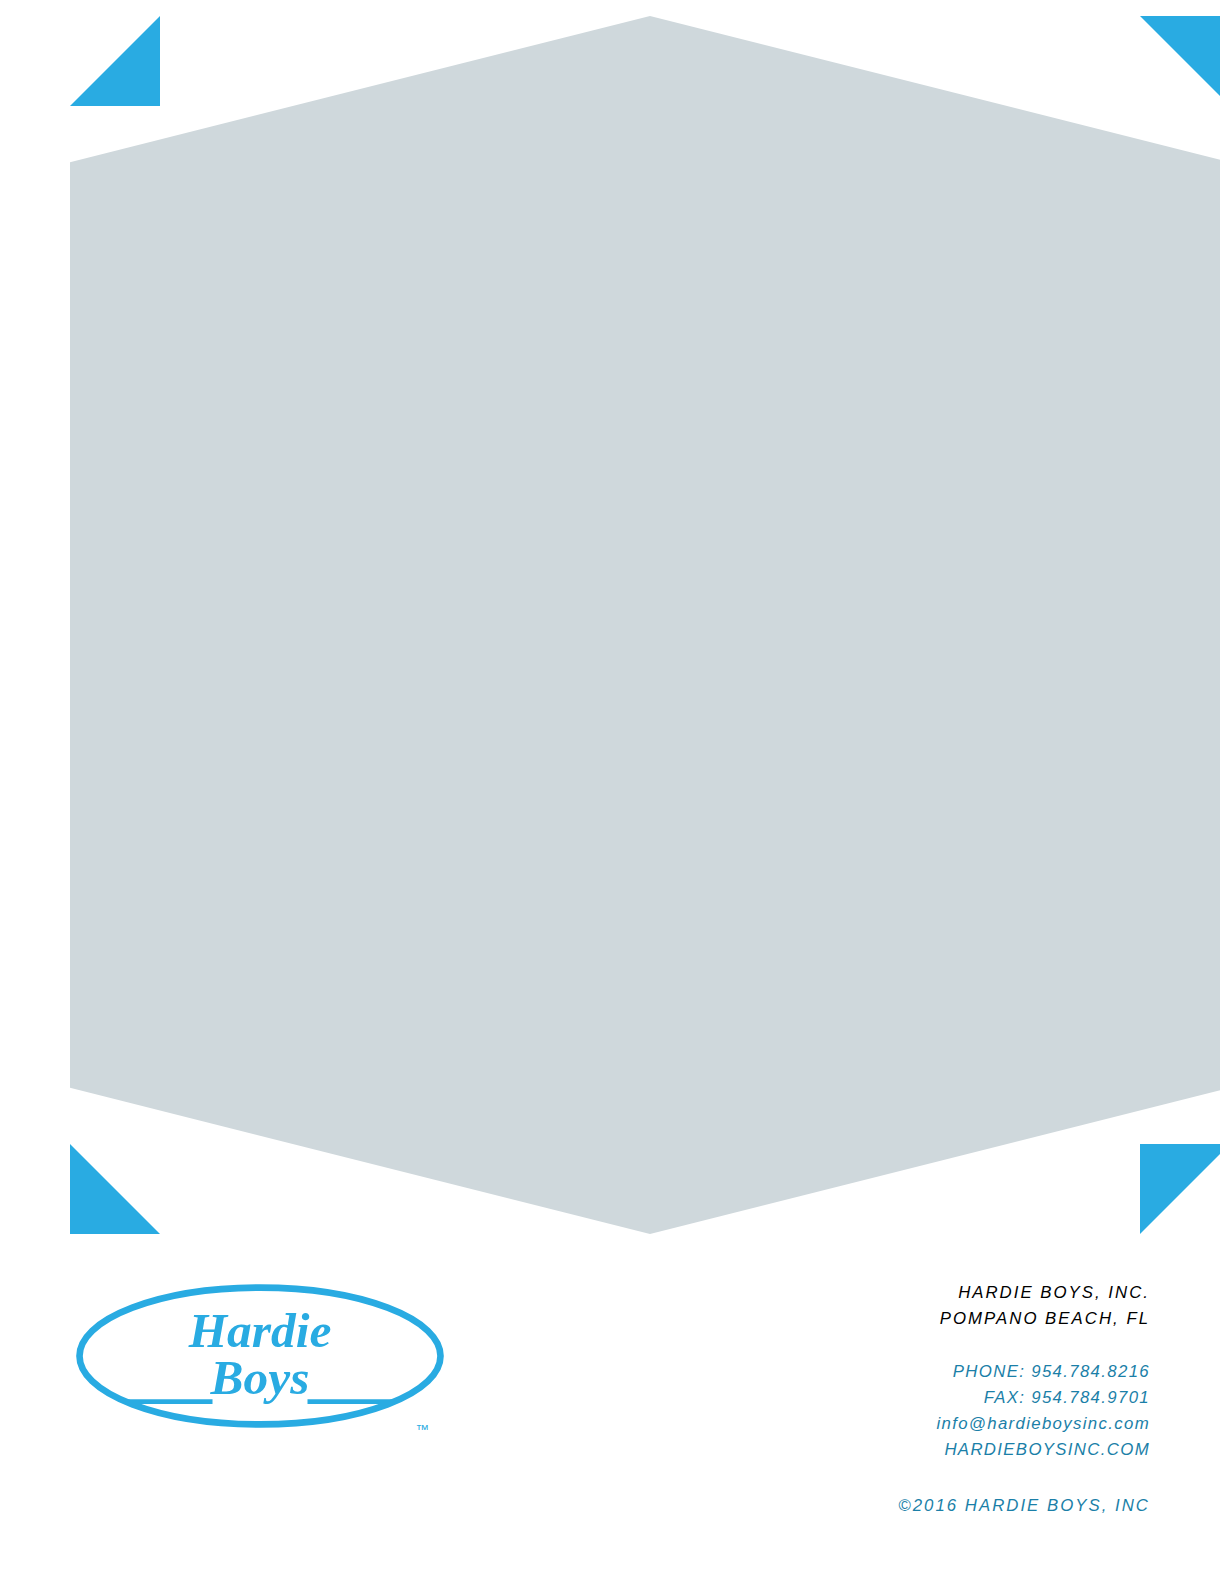Hardie Boys Hardie Boys ™
HARDIE BOYS, INC. POMPANO BEACH, FL
PHONE: 954.784.8216
FAX: 954.784.9701
info@hardieboysinc.com
HARDIEBOYSINC.COM
©2016 HARDIE BOYS, INC